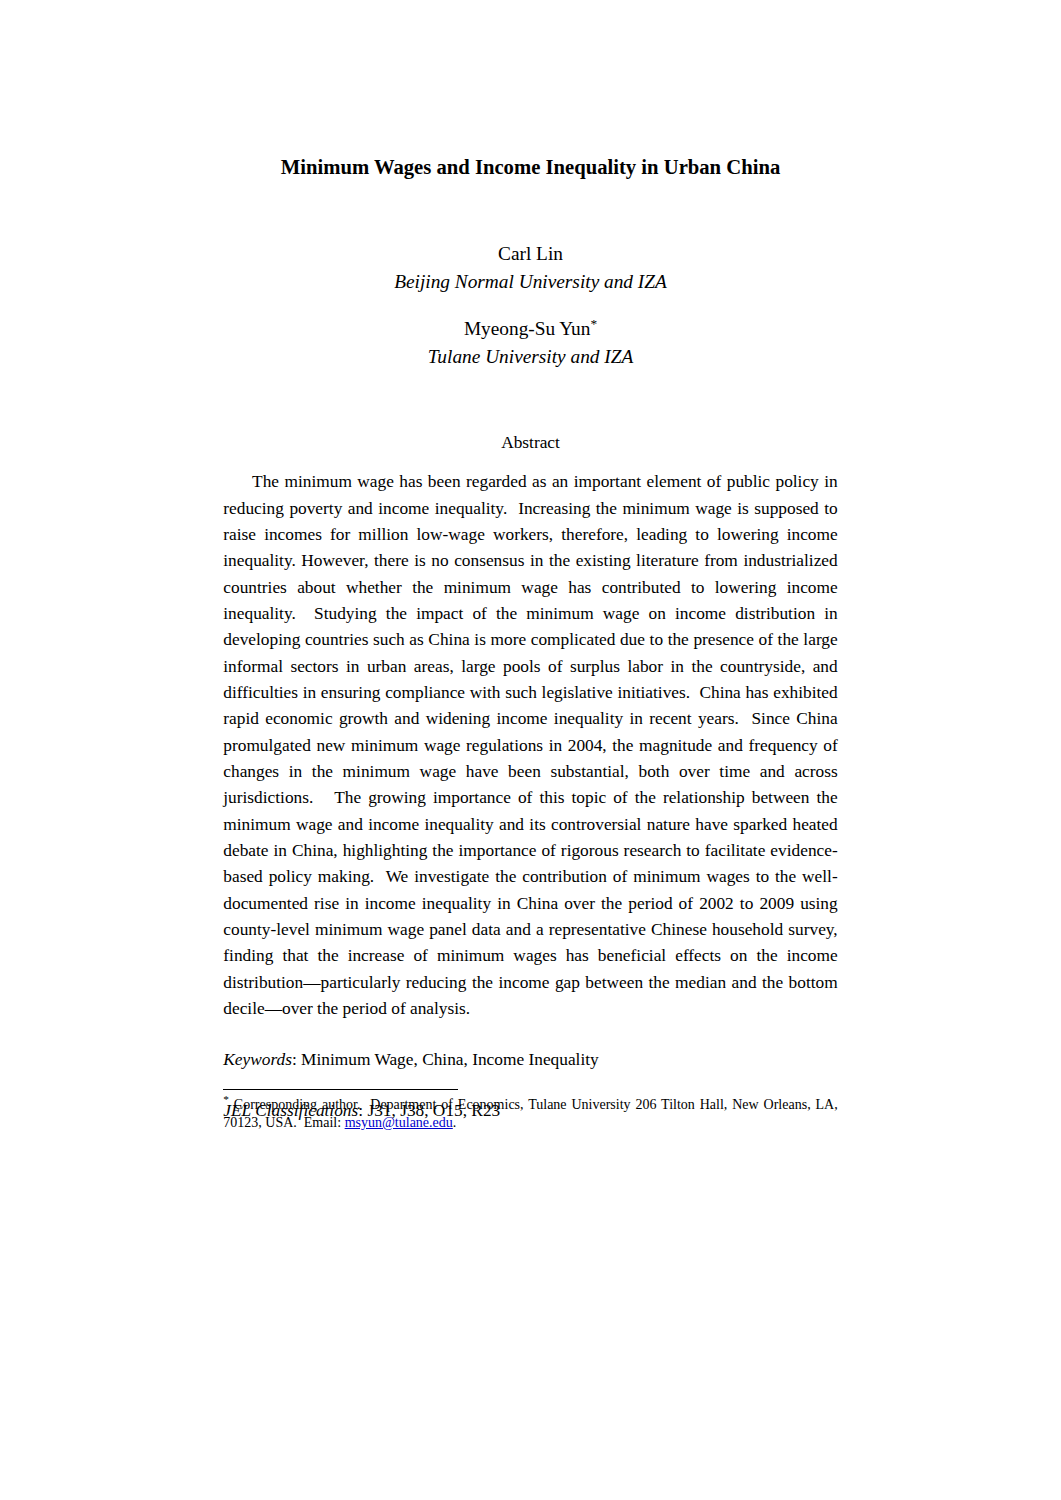Minimum Wages and Income Inequality in Urban China
Carl Lin
Beijing Normal University and IZA
Myeong-Su Yun*
Tulane University and IZA
Abstract
The minimum wage has been regarded as an important element of public policy in reducing poverty and income inequality. Increasing the minimum wage is supposed to raise incomes for million low-wage workers, therefore, leading to lowering income inequality. However, there is no consensus in the existing literature from industrialized countries about whether the minimum wage has contributed to lowering income inequality. Studying the impact of the minimum wage on income distribution in developing countries such as China is more complicated due to the presence of the large informal sectors in urban areas, large pools of surplus labor in the countryside, and difficulties in ensuring compliance with such legislative initiatives. China has exhibited rapid economic growth and widening income inequality in recent years. Since China promulgated new minimum wage regulations in 2004, the magnitude and frequency of changes in the minimum wage have been substantial, both over time and across jurisdictions. The growing importance of this topic of the relationship between the minimum wage and income inequality and its controversial nature have sparked heated debate in China, highlighting the importance of rigorous research to facilitate evidence-based policy making. We investigate the contribution of minimum wages to the well-documented rise in income inequality in China over the period of 2002 to 2009 using county-level minimum wage panel data and a representative Chinese household survey, finding that the increase of minimum wages has beneficial effects on the income distribution—particularly reducing the income gap between the median and the bottom decile—over the period of analysis.
Keywords: Minimum Wage, China, Income Inequality
JEL Classifications: J31, J38, O15, R23
* Corresponding author. Department of Economics, Tulane University 206 Tilton Hall, New Orleans, LA, 70123, USA. Email: msyun@tulane.edu.